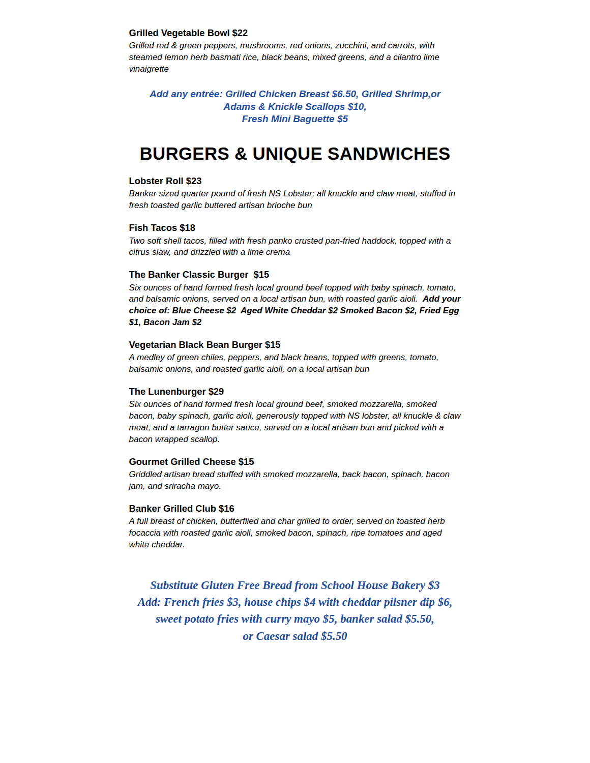Grilled Vegetable Bowl $22
Grilled red & green peppers, mushrooms, red onions, zucchini, and carrots, with steamed lemon herb basmati rice, black beans, mixed greens, and a cilantro lime vinaigrette
Add any entrée: Grilled Chicken Breast $6.50, Grilled Shrimp,or
Adams & Knickle Scallops $10,
Fresh Mini Baguette $5
Burgers & Unique Sandwiches
Lobster Roll $23
Banker sized quarter pound of fresh NS Lobster; all knuckle and claw meat, stuffed in fresh toasted garlic buttered artisan brioche bun
Fish Tacos $18
Two soft shell tacos, filled with fresh panko crusted pan-fried haddock, topped with a citrus slaw, and drizzled with a lime crema
The Banker Classic Burger $15
Six ounces of hand formed fresh local ground beef topped with baby spinach, tomato, and balsamic onions, served on a local artisan bun, with roasted garlic aioli. Add your choice of: Blue Cheese $2 Aged White Cheddar $2 Smoked Bacon $2, Fried Egg $1, Bacon Jam $2
Vegetarian Black Bean Burger $15
A medley of green chiles, peppers, and black beans, topped with greens, tomato, balsamic onions, and roasted garlic aioli, on a local artisan bun
The Lunenburger $29
Six ounces of hand formed fresh local ground beef, smoked mozzarella, smoked bacon, baby spinach, garlic aioli, generously topped with NS lobster, all knuckle & claw meat, and a tarragon butter sauce, served on a local artisan bun and picked with a bacon wrapped scallop.
Gourmet Grilled Cheese $15
Griddled artisan bread stuffed with smoked mozzarella, back bacon, spinach, bacon jam, and sriracha mayo.
Banker Grilled Club $16
A full breast of chicken, butterflied and char grilled to order, served on toasted herb focaccia with roasted garlic aioli, smoked bacon, spinach, ripe tomatoes and aged white cheddar.
Substitute Gluten Free Bread from School House Bakery $3
Add: French fries $3, house chips $4 with cheddar pilsner dip $6,
sweet potato fries with curry mayo $5, banker salad $5.50,
or Caesar salad $5.50